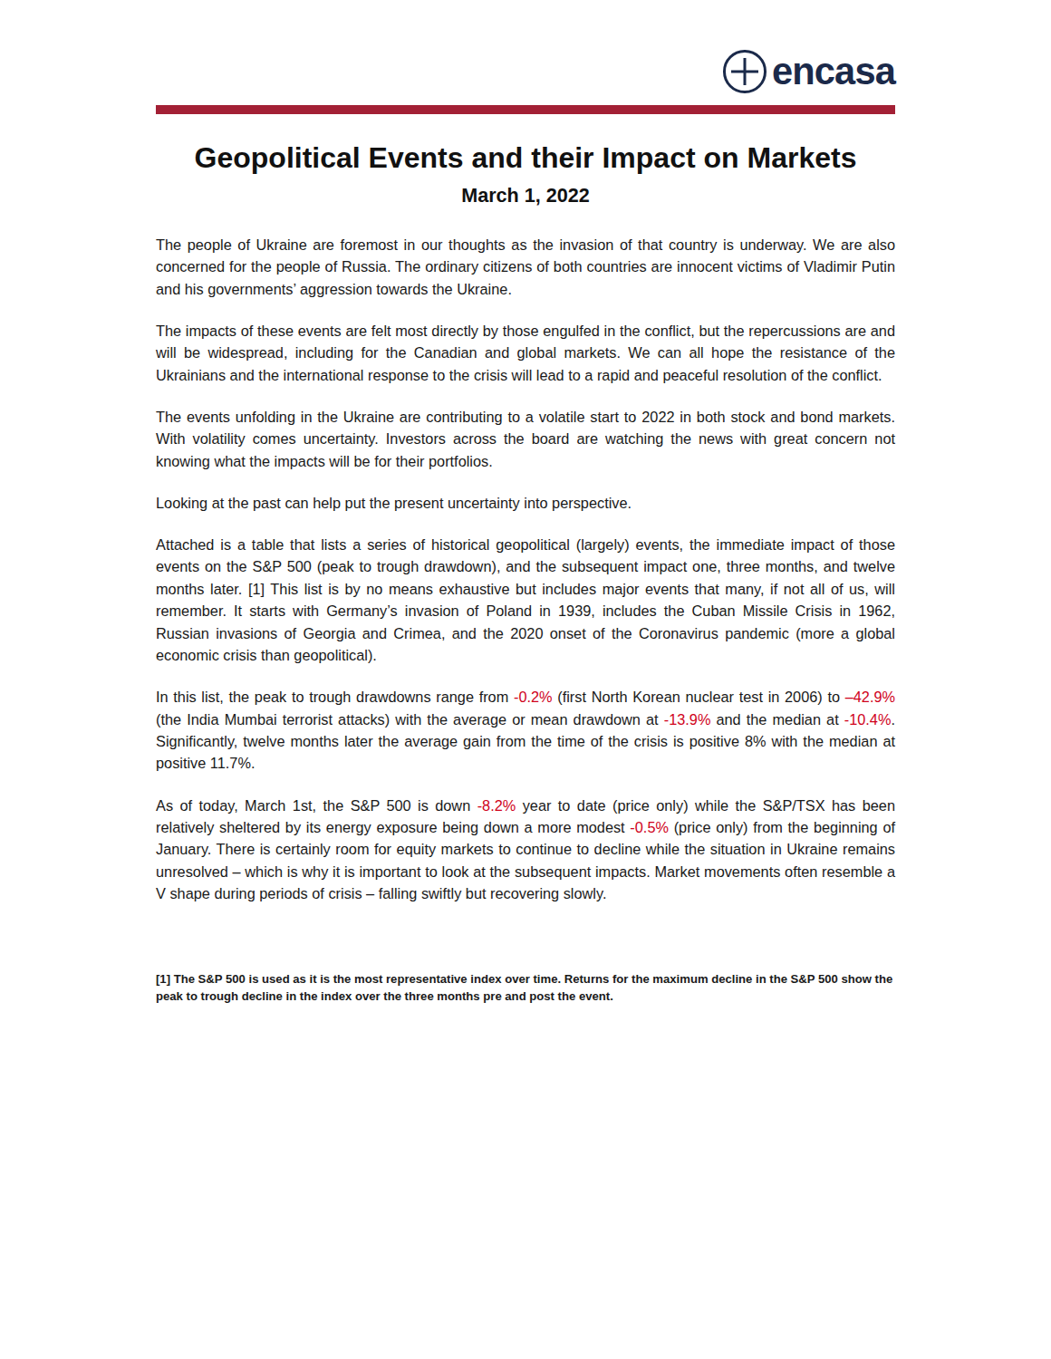encasa
Geopolitical Events and their Impact on Markets
March 1, 2022
The people of Ukraine are foremost in our thoughts as the invasion of that country is underway. We are also concerned for the people of Russia. The ordinary citizens of both countries are innocent victims of Vladimir Putin and his governments’ aggression towards the Ukraine.
The impacts of these events are felt most directly by those engulfed in the conflict, but the repercussions are and will be widespread, including for the Canadian and global markets. We can all hope the resistance of the Ukrainians and the international response to the crisis will lead to a rapid and peaceful resolution of the conflict.
The events unfolding in the Ukraine are contributing to a volatile start to 2022 in both stock and bond markets. With volatility comes uncertainty. Investors across the board are watching the news with great concern not knowing what the impacts will be for their portfolios.
Looking at the past can help put the present uncertainty into perspective.
Attached is a table that lists a series of historical geopolitical (largely) events, the immediate impact of those events on the S&P 500 (peak to trough drawdown), and the subsequent impact one, three months, and twelve months later. [1] This list is by no means exhaustive but includes major events that many, if not all of us, will remember. It starts with Germany’s invasion of Poland in 1939, includes the Cuban Missile Crisis in 1962, Russian invasions of Georgia and Crimea, and the 2020 onset of the Coronavirus pandemic (more a global economic crisis than geopolitical).
In this list, the peak to trough drawdowns range from -0.2% (first North Korean nuclear test in 2006) to –42.9% (the India Mumbai terrorist attacks) with the average or mean drawdown at -13.9% and the median at -10.4%. Significantly, twelve months later the average gain from the time of the crisis is positive 8% with the median at positive 11.7%.
As of today, March 1st, the S&P 500 is down -8.2% year to date (price only) while the S&P/TSX has been relatively sheltered by its energy exposure being down a more modest -0.5% (price only) from the beginning of January. There is certainly room for equity markets to continue to decline while the situation in Ukraine remains unresolved – which is why it is important to look at the subsequent impacts. Market movements often resemble a V shape during periods of crisis – falling swiftly but recovering slowly.
[1] The S&P 500 is used as it is the most representative index over time. Returns for the maximum decline in the S&P 500 show the peak to trough decline in the index over the three months pre and post the event.